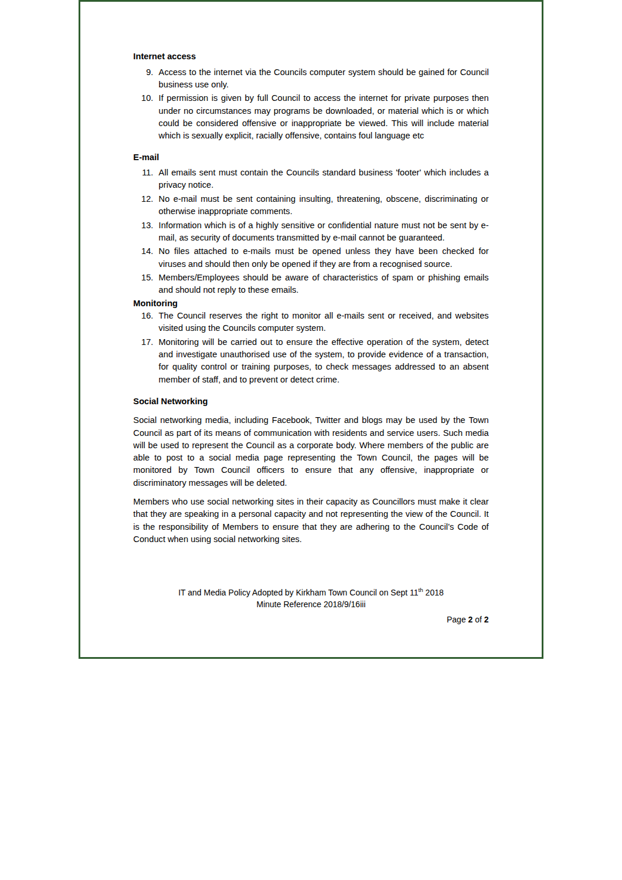Internet access
Access to the internet via the Councils computer system should be gained for Council business use only.
If permission is given by full Council to access the internet for private purposes then under no circumstances may programs be downloaded, or material which is or which could be considered offensive or inappropriate be viewed. This will include material which is sexually explicit, racially offensive, contains foul language etc
E-mail
All emails sent must contain the Councils standard business 'footer' which includes a privacy notice.
No e-mail must be sent containing insulting, threatening, obscene, discriminating or otherwise inappropriate comments.
Information which is of a highly sensitive or confidential nature must not be sent by e-mail, as security of documents transmitted by e-mail cannot be guaranteed.
No files attached to e-mails must be opened unless they have been checked for viruses and should then only be opened if they are from a recognised source.
Members/Employees should be aware of characteristics of spam or phishing emails and should not reply to these emails.
Monitoring
The Council reserves the right to monitor all e-mails sent or received, and websites visited using the Councils computer system.
Monitoring will be carried out to ensure the effective operation of the system, detect and investigate unauthorised use of the system, to provide evidence of a transaction, for quality control or training purposes, to check messages addressed to an absent member of staff, and to prevent or detect crime.
Social Networking
Social networking media, including Facebook, Twitter and blogs may be used by the Town Council as part of its means of communication with residents and service users. Such media will be used to represent the Council as a corporate body. Where members of the public are able to post to a social media page representing the Town Council, the pages will be monitored by Town Council officers to ensure that any offensive, inappropriate or discriminatory messages will be deleted.
Members who use social networking sites in their capacity as Councillors must make it clear that they are speaking in a personal capacity and not representing the view of the Council. It is the responsibility of Members to ensure that they are adhering to the Council’s Code of Conduct when using social networking sites.
IT and Media Policy Adopted by Kirkham Town Council on Sept 11th 2018
Minute Reference 2018/9/16iii
Page 2 of 2